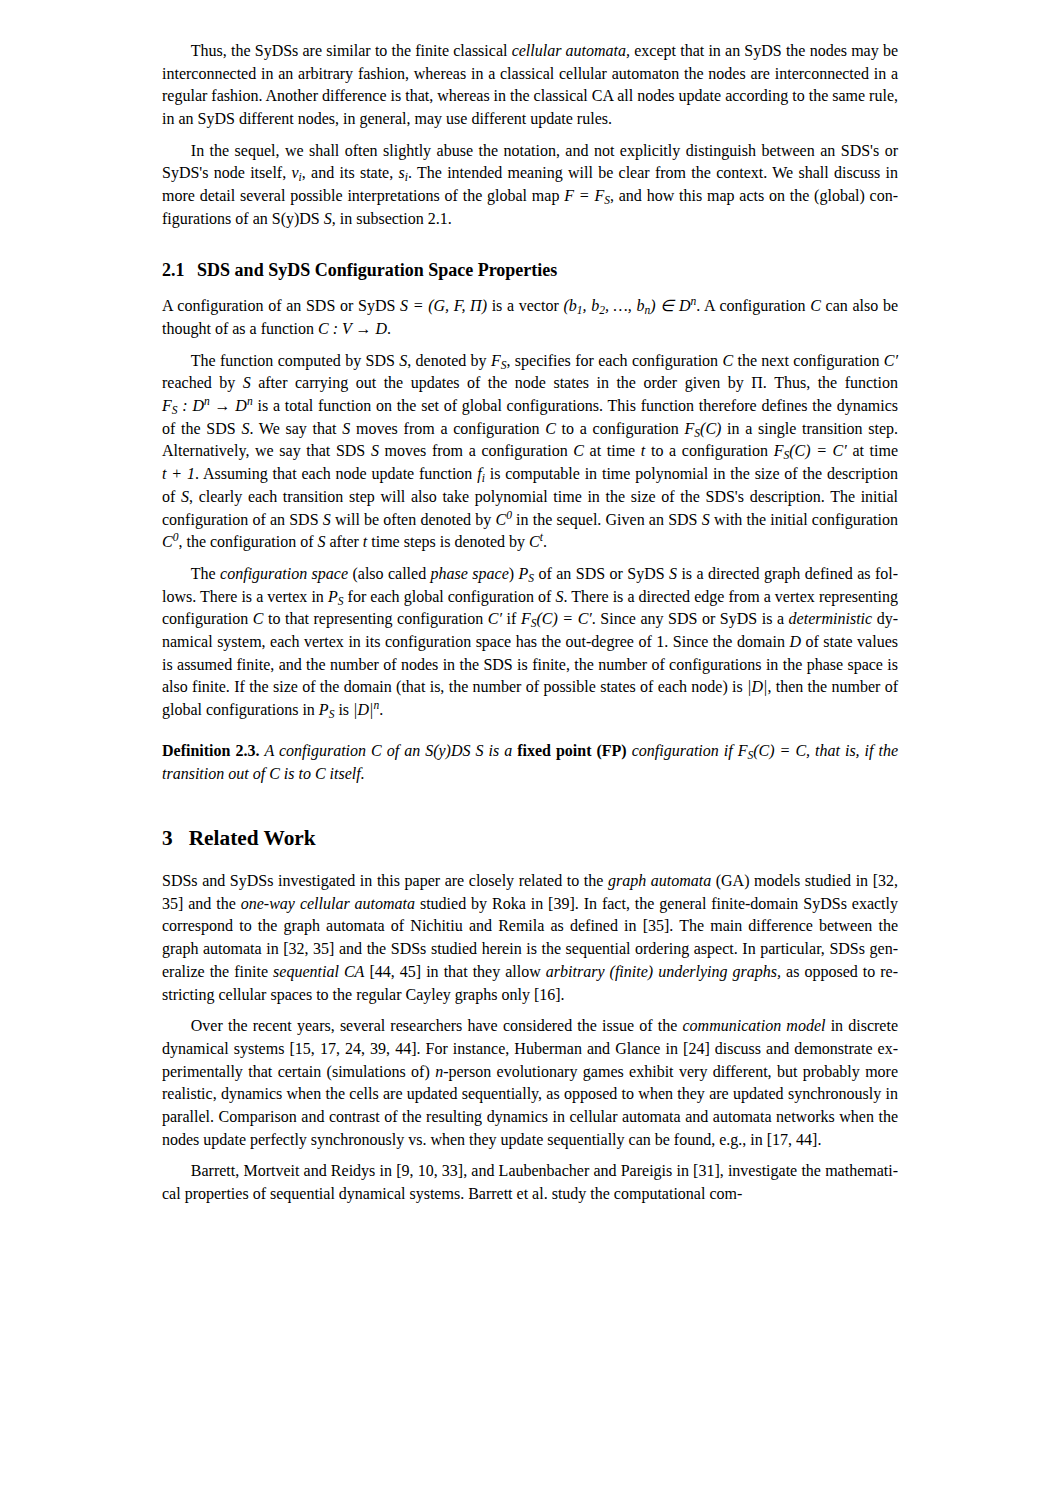Thus, the SyDSs are similar to the finite classical cellular automata, except that in an SyDS the nodes may be interconnected in an arbitrary fashion, whereas in a classical cellular automaton the nodes are interconnected in a regular fashion. Another difference is that, whereas in the classical CA all nodes update according to the same rule, in an SyDS different nodes, in general, may use different update rules.
In the sequel, we shall often slightly abuse the notation, and not explicitly distinguish between an SDS's or SyDS's node itself, vi, and its state, si. The intended meaning will be clear from the context. We shall discuss in more detail several possible interpretations of the global map F = FS, and how this map acts on the (global) configurations of an S(y)DS S, in subsection 2.1.
2.1 SDS and SyDS Configuration Space Properties
A configuration of an SDS or SyDS S = (G, F, Π) is a vector (b1, b2, …, bn) ∈ Dn. A configuration C can also be thought of as a function C : V → D.
The function computed by SDS S, denoted by FS, specifies for each configuration C the next configuration C′ reached by S after carrying out the updates of the node states in the order given by Π. Thus, the function FS : Dn → Dn is a total function on the set of global configurations. This function therefore defines the dynamics of the SDS S. We say that S moves from a configuration C to a configuration FS(C) in a single transition step. Alternatively, we say that SDS S moves from a configuration C at time t to a configuration FS(C) = C′ at time t + 1. Assuming that each node update function fi is computable in time polynomial in the size of the description of S, clearly each transition step will also take polynomial time in the size of the SDS's description. The initial configuration of an SDS S will be often denoted by C0 in the sequel. Given an SDS S with the initial configuration C0, the configuration of S after t time steps is denoted by Ct.
The configuration space (also called phase space) PS of an SDS or SyDS S is a directed graph defined as follows. There is a vertex in PS for each global configuration of S. There is a directed edge from a vertex representing configuration C to that representing configuration C′ if FS(C) = C′. Since any SDS or SyDS is a deterministic dynamical system, each vertex in its configuration space has the out-degree of 1. Since the domain D of state values is assumed finite, and the number of nodes in the SDS is finite, the number of configurations in the phase space is also finite. If the size of the domain (that is, the number of possible states of each node) is |D|, then the number of global configurations in PS is |D|n.
Definition 2.3. A configuration C of an S(y)DS S is a fixed point (FP) configuration if FS(C) = C, that is, if the transition out of C is to C itself.
3 Related Work
SDSs and SyDSs investigated in this paper are closely related to the graph automata (GA) models studied in [32, 35] and the one-way cellular automata studied by Roka in [39]. In fact, the general finite-domain SyDSs exactly correspond to the graph automata of Nichitiu and Remila as defined in [35]. The main difference between the graph automata in [32, 35] and the SDSs studied herein is the sequential ordering aspect. In particular, SDSs generalize the finite sequential CA [44, 45] in that they allow arbitrary (finite) underlying graphs, as opposed to restricting cellular spaces to the regular Cayley graphs only [16].
Over the recent years, several researchers have considered the issue of the communication model in discrete dynamical systems [15, 17, 24, 39, 44]. For instance, Huberman and Glance in [24] discuss and demonstrate experimentally that certain (simulations of) n-person evolutionary games exhibit very different, but probably more realistic, dynamics when the cells are updated sequentially, as opposed to when they are updated synchronously in parallel. Comparison and contrast of the resulting dynamics in cellular automata and automata networks when the nodes update perfectly synchronously vs. when they update sequentially can be found, e.g., in [17, 44].
Barrett, Mortveit and Reidys in [9, 10, 33], and Laubenbacher and Pareigis in [31], investigate the mathematical properties of sequential dynamical systems. Barrett et al. study the computational com-